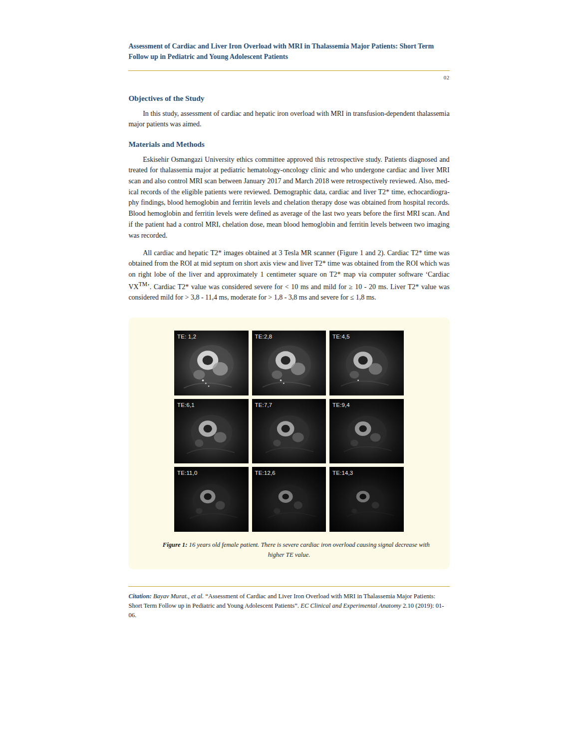Assessment of Cardiac and Liver Iron Overload with MRI in Thalassemia Major Patients: Short Term Follow up in Pediatric and Young Adolescent Patients
02
Objectives of the Study
In this study, assessment of cardiac and hepatic iron overload with MRI in transfusion-dependent thalassemia major patients was aimed.
Materials and Methods
Eskisehir Osmangazi University ethics committee approved this retrospective study. Patients diagnosed and treated for thalassemia major at pediatric hematology-oncology clinic and who undergone cardiac and liver MRI scan and also control MRI scan between January 2017 and March 2018 were retrospectively reviewed. Also, medical records of the eligible patients were reviewed. Demographic data, cardiac and liver T2* time, echocardiography findings, blood hemoglobin and ferritin levels and chelation therapy dose was obtained from hospital records. Blood hemoglobin and ferritin levels were defined as average of the last two years before the first MRI scan. And if the patient had a control MRI, chelation dose, mean blood hemoglobin and ferritin levels between two imaging was recorded.
All cardiac and hepatic T2* images obtained at 3 Tesla MR scanner (Figure 1 and 2). Cardiac T2* time was obtained from the ROI at mid septum on short axis view and liver T2* time was obtained from the ROI which was on right lobe of the liver and approximately 1 centimeter square on T2* map via computer software ‘Cardiac VXTM’. Cardiac T2* value was considered severe for < 10 ms and mild for ≥ 10 - 20 ms. Liver T2* value was considered mild for > 3,8 - 11,4 ms, moderate for > 1,8 - 3,8 ms and severe for ≤ 1,8 ms.
TE: 1,2
TE:2,8
TE:4,5
TE:6,1
TE:7,7
TE:9,4
TE:11,0
TE:12,6
TE:14,3
Figure 1: 16 years old female patient. There is severe cardiac iron overload causing signal decrease with higher TE value.
Citation: Bayav Murat., et al. “Assessment of Cardiac and Liver Iron Overload with MRI in Thalassemia Major Patients: Short Term Follow up in Pediatric and Young Adolescent Patients”. EC Clinical and Experimental Anatomy 2.10 (2019): 01-06.